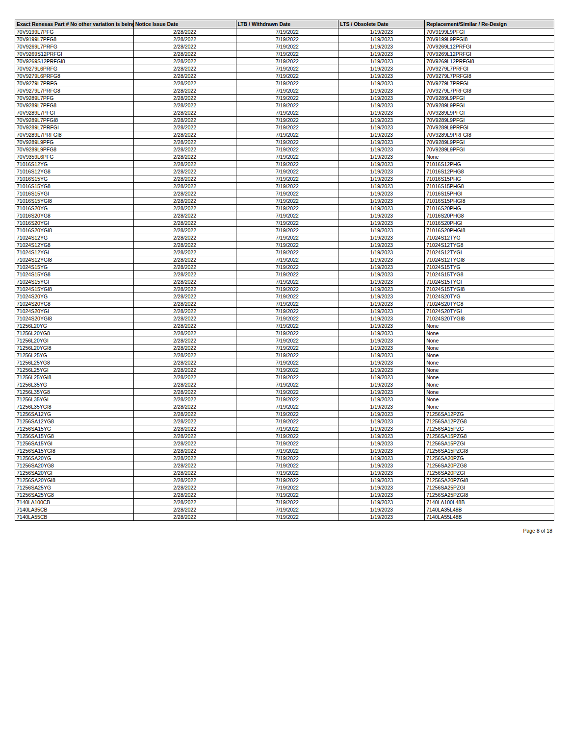| Exact Renesas Part # No other variation is being impacted. | Notice Issue Date | LTB / Withdrawn Date | LTS / Obsolete Date | Replacement/Similar / Re-Design |
| --- | --- | --- | --- | --- |
| 70V9199L7PFG | 2/28/2022 | 7/19/2022 | 1/19/2023 | 70V9199L9PFGI |
| 70V9199L7PFG8 | 2/28/2022 | 7/19/2022 | 1/19/2023 | 70V9199L9PFGI8 |
| 70V9269L7PRFG | 2/28/2022 | 7/19/2022 | 1/19/2023 | 70V9269L12PRFGI |
| 70V9269S12PRFGI | 2/28/2022 | 7/19/2022 | 1/19/2023 | 70V9269L12PRFGI |
| 70V9269S12PRFGI8 | 2/28/2022 | 7/19/2022 | 1/19/2023 | 70V9269L12PRFGI8 |
| 70V9279L6PRFG | 2/28/2022 | 7/19/2022 | 1/19/2023 | 70V9279L7PRFGI |
| 70V9279L6PRFG8 | 2/28/2022 | 7/19/2022 | 1/19/2023 | 70V9279L7PRFGI8 |
| 70V9279L7PRFG | 2/28/2022 | 7/19/2022 | 1/19/2023 | 70V9279L7PRFGI |
| 70V9279L7PRFG8 | 2/28/2022 | 7/19/2022 | 1/19/2023 | 70V9279L7PRFGI8 |
| 70V9289L7PFG | 2/28/2022 | 7/19/2022 | 1/19/2023 | 70V9289L9PFGI |
| 70V9289L7PFG8 | 2/28/2022 | 7/19/2022 | 1/19/2023 | 70V9289L9PFGI |
| 70V9289L7PFGI | 2/28/2022 | 7/19/2022 | 1/19/2023 | 70V9289L9PFGI |
| 70V9289L7PFGI8 | 2/28/2022 | 7/19/2022 | 1/19/2023 | 70V9289L9PFGI |
| 70V9289L7PRFGI | 2/28/2022 | 7/19/2022 | 1/19/2023 | 70V9289L9PRFGI |
| 70V9289L7PRFGI8 | 2/28/2022 | 7/19/2022 | 1/19/2023 | 70V9289L9PRFGI8 |
| 70V9289L9PFG | 2/28/2022 | 7/19/2022 | 1/19/2023 | 70V9289L9PFGI |
| 70V9289L9PFG8 | 2/28/2022 | 7/19/2022 | 1/19/2023 | 70V9289L9PFGI |
| 70V9359L6PFG | 2/28/2022 | 7/19/2022 | 1/19/2023 | None |
| 71016S12YG | 2/28/2022 | 7/19/2022 | 1/19/2023 | 71016S12PHG |
| 71016S12YG8 | 2/28/2022 | 7/19/2022 | 1/19/2023 | 71016S12PHG8 |
| 71016S15YG | 2/28/2022 | 7/19/2022 | 1/19/2023 | 71016S15PHG |
| 71016S15YG8 | 2/28/2022 | 7/19/2022 | 1/19/2023 | 71016S15PHG8 |
| 71016S15YGI | 2/28/2022 | 7/19/2022 | 1/19/2023 | 71016S15PHGI |
| 71016S15YGI8 | 2/28/2022 | 7/19/2022 | 1/19/2023 | 71016S15PHGI8 |
| 71016S20YG | 2/28/2022 | 7/19/2022 | 1/19/2023 | 71016S20PHG |
| 71016S20YG8 | 2/28/2022 | 7/19/2022 | 1/19/2023 | 71016S20PHG8 |
| 71016S20YGI | 2/28/2022 | 7/19/2022 | 1/19/2023 | 71016S20PHGI |
| 71016S20YGI8 | 2/28/2022 | 7/19/2022 | 1/19/2023 | 71016S20PHGI8 |
| 71024S12YG | 2/28/2022 | 7/19/2022 | 1/19/2023 | 71024S12TYG |
| 71024S12YG8 | 2/28/2022 | 7/19/2022 | 1/19/2023 | 71024S12TYG8 |
| 71024S12YGI | 2/28/2022 | 7/19/2022 | 1/19/2023 | 71024S12TYGI |
| 71024S12YGI8 | 2/28/2022 | 7/19/2022 | 1/19/2023 | 71024S12TYGI8 |
| 71024S15YG | 2/28/2022 | 7/19/2022 | 1/19/2023 | 71024S15TYG |
| 71024S15YG8 | 2/28/2022 | 7/19/2022 | 1/19/2023 | 71024S15TYG8 |
| 71024S15YGI | 2/28/2022 | 7/19/2022 | 1/19/2023 | 71024S15TYGI |
| 71024S15YGI8 | 2/28/2022 | 7/19/2022 | 1/19/2023 | 71024S15TYGI8 |
| 71024S20YG | 2/28/2022 | 7/19/2022 | 1/19/2023 | 71024S20TYG |
| 71024S20YG8 | 2/28/2022 | 7/19/2022 | 1/19/2023 | 71024S20TYG8 |
| 71024S20YGI | 2/28/2022 | 7/19/2022 | 1/19/2023 | 71024S20TYGI |
| 71024S20YGI8 | 2/28/2022 | 7/19/2022 | 1/19/2023 | 71024S20TYGI8 |
| 71256L20YG | 2/28/2022 | 7/19/2022 | 1/19/2023 | None |
| 71256L20YG8 | 2/28/2022 | 7/19/2022 | 1/19/2023 | None |
| 71256L20YGI | 2/28/2022 | 7/19/2022 | 1/19/2023 | None |
| 71256L20YGI8 | 2/28/2022 | 7/19/2022 | 1/19/2023 | None |
| 71256L25YG | 2/28/2022 | 7/19/2022 | 1/19/2023 | None |
| 71256L25YG8 | 2/28/2022 | 7/19/2022 | 1/19/2023 | None |
| 71256L25YGI | 2/28/2022 | 7/19/2022 | 1/19/2023 | None |
| 71256L25YGI8 | 2/28/2022 | 7/19/2022 | 1/19/2023 | None |
| 71256L35YG | 2/28/2022 | 7/19/2022 | 1/19/2023 | None |
| 71256L35YG8 | 2/28/2022 | 7/19/2022 | 1/19/2023 | None |
| 71256L35YGI | 2/28/2022 | 7/19/2022 | 1/19/2023 | None |
| 71256L35YGI8 | 2/28/2022 | 7/19/2022 | 1/19/2023 | None |
| 71256SA12YG | 2/28/2022 | 7/19/2022 | 1/19/2023 | 71256SA12PZG |
| 71256SA12YG8 | 2/28/2022 | 7/19/2022 | 1/19/2023 | 71256SA12PZG8 |
| 71256SA15YG | 2/28/2022 | 7/19/2022 | 1/19/2023 | 71256SA15PZG |
| 71256SA15YG8 | 2/28/2022 | 7/19/2022 | 1/19/2023 | 71256SA15PZG8 |
| 71256SA15YGI | 2/28/2022 | 7/19/2022 | 1/19/2023 | 71256SA15PZGI |
| 71256SA15YGI8 | 2/28/2022 | 7/19/2022 | 1/19/2023 | 71256SA15PZGI8 |
| 71256SA20YG | 2/28/2022 | 7/19/2022 | 1/19/2023 | 71256SA20PZG |
| 71256SA20YG8 | 2/28/2022 | 7/19/2022 | 1/19/2023 | 71256SA20PZG8 |
| 71256SA20YGI | 2/28/2022 | 7/19/2022 | 1/19/2023 | 71256SA20PZGI |
| 71256SA20YGI8 | 2/28/2022 | 7/19/2022 | 1/19/2023 | 71256SA20PZGI8 |
| 71256SA25YG | 2/28/2022 | 7/19/2022 | 1/19/2023 | 71256SA25PZGI |
| 71256SA25YG8 | 2/28/2022 | 7/19/2022 | 1/19/2023 | 71256SA25PZGI8 |
| 7140LA100CB | 2/28/2022 | 7/19/2022 | 1/19/2023 | 7140LA100L48B |
| 7140LA35CB | 2/28/2022 | 7/19/2022 | 1/19/2023 | 7140LA35L48B |
| 7140LA55CB | 2/28/2022 | 7/19/2022 | 1/19/2023 | 7140LA55L48B |
Page 8 of 18